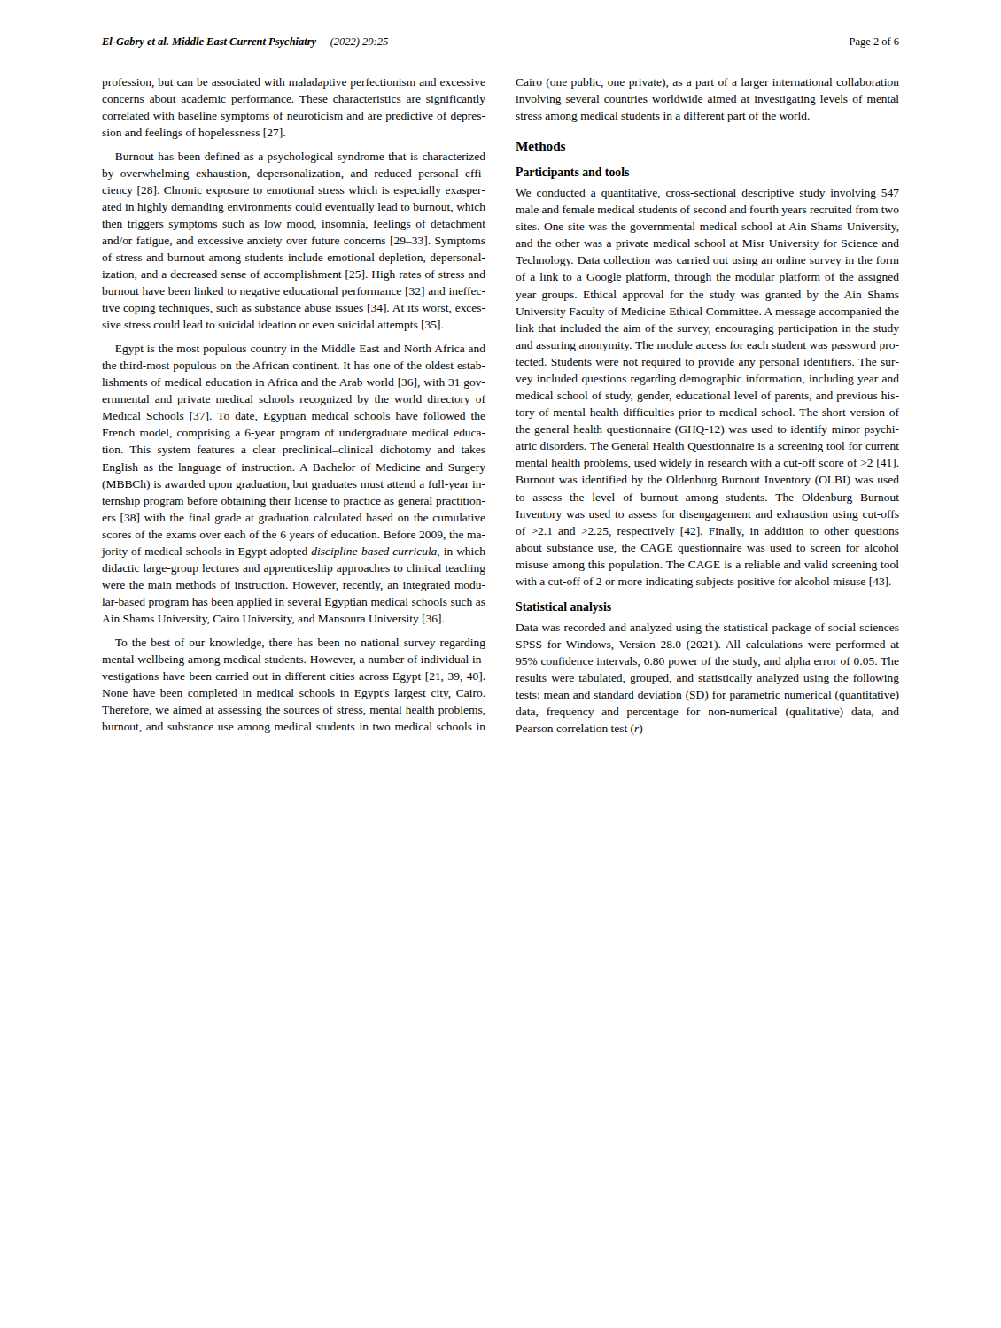El-Gabry et al. Middle East Current Psychiatry (2022) 29:25
Page 2 of 6
profession, but can be associated with maladaptive perfectionism and excessive concerns about academic performance. These characteristics are significantly correlated with baseline symptoms of neuroticism and are predictive of depression and feelings of hopelessness [27].
Burnout has been defined as a psychological syndrome that is characterized by overwhelming exhaustion, depersonalization, and reduced personal efficiency [28]. Chronic exposure to emotional stress which is especially exasperated in highly demanding environments could eventually lead to burnout, which then triggers symptoms such as low mood, insomnia, feelings of detachment and/or fatigue, and excessive anxiety over future concerns [29–33]. Symptoms of stress and burnout among students include emotional depletion, depersonalization, and a decreased sense of accomplishment [25]. High rates of stress and burnout have been linked to negative educational performance [32] and ineffective coping techniques, such as substance abuse issues [34]. At its worst, excessive stress could lead to suicidal ideation or even suicidal attempts [35].
Egypt is the most populous country in the Middle East and North Africa and the third-most populous on the African continent. It has one of the oldest establishments of medical education in Africa and the Arab world [36], with 31 governmental and private medical schools recognized by the world directory of Medical Schools [37]. To date, Egyptian medical schools have followed the French model, comprising a 6-year program of undergraduate medical education. This system features a clear preclinical–clinical dichotomy and takes English as the language of instruction. A Bachelor of Medicine and Surgery (MBBCh) is awarded upon graduation, but graduates must attend a full-year internship program before obtaining their license to practice as general practitioners [38] with the final grade at graduation calculated based on the cumulative scores of the exams over each of the 6 years of education. Before 2009, the majority of medical schools in Egypt adopted discipline-based curricula, in which didactic large-group lectures and apprenticeship approaches to clinical teaching were the main methods of instruction. However, recently, an integrated modular-based program has been applied in several Egyptian medical schools such as Ain Shams University, Cairo University, and Mansoura University [36].
To the best of our knowledge, there has been no national survey regarding mental wellbeing among medical students. However, a number of individual investigations have been carried out in different cities across Egypt [21, 39, 40]. None have been completed in medical schools in Egypt's largest city, Cairo. Therefore, we aimed at assessing the sources of stress, mental health problems, burnout, and substance use among medical students in two medical schools in Cairo (one public, one private), as a part of a larger international collaboration involving several countries worldwide aimed at investigating levels of mental stress among medical students in a different part of the world.
Methods
Participants and tools
We conducted a quantitative, cross-sectional descriptive study involving 547 male and female medical students of second and fourth years recruited from two sites. One site was the governmental medical school at Ain Shams University, and the other was a private medical school at Misr University for Science and Technology. Data collection was carried out using an online survey in the form of a link to a Google platform, through the modular platform of the assigned year groups. Ethical approval for the study was granted by the Ain Shams University Faculty of Medicine Ethical Committee. A message accompanied the link that included the aim of the survey, encouraging participation in the study and assuring anonymity. The module access for each student was password protected. Students were not required to provide any personal identifiers. The survey included questions regarding demographic information, including year and medical school of study, gender, educational level of parents, and previous history of mental health difficulties prior to medical school. The short version of the general health questionnaire (GHQ-12) was used to identify minor psychiatric disorders. The General Health Questionnaire is a screening tool for current mental health problems, used widely in research with a cut-off score of >2 [41]. Burnout was identified by the Oldenburg Burnout Inventory (OLBI) was used to assess the level of burnout among students. The Oldenburg Burnout Inventory was used to assess for disengagement and exhaustion using cut-offs of >2.1 and >2.25, respectively [42]. Finally, in addition to other questions about substance use, the CAGE questionnaire was used to screen for alcohol misuse among this population. The CAGE is a reliable and valid screening tool with a cut-off of 2 or more indicating subjects positive for alcohol misuse [43].
Statistical analysis
Data was recorded and analyzed using the statistical package of social sciences SPSS for Windows, Version 28.0 (2021). All calculations were performed at 95% confidence intervals, 0.80 power of the study, and alpha error of 0.05. The results were tabulated, grouped, and statistically analyzed using the following tests: mean and standard deviation (SD) for parametric numerical (quantitative) data, frequency and percentage for non-numerical (qualitative) data, and Pearson correlation test (r)